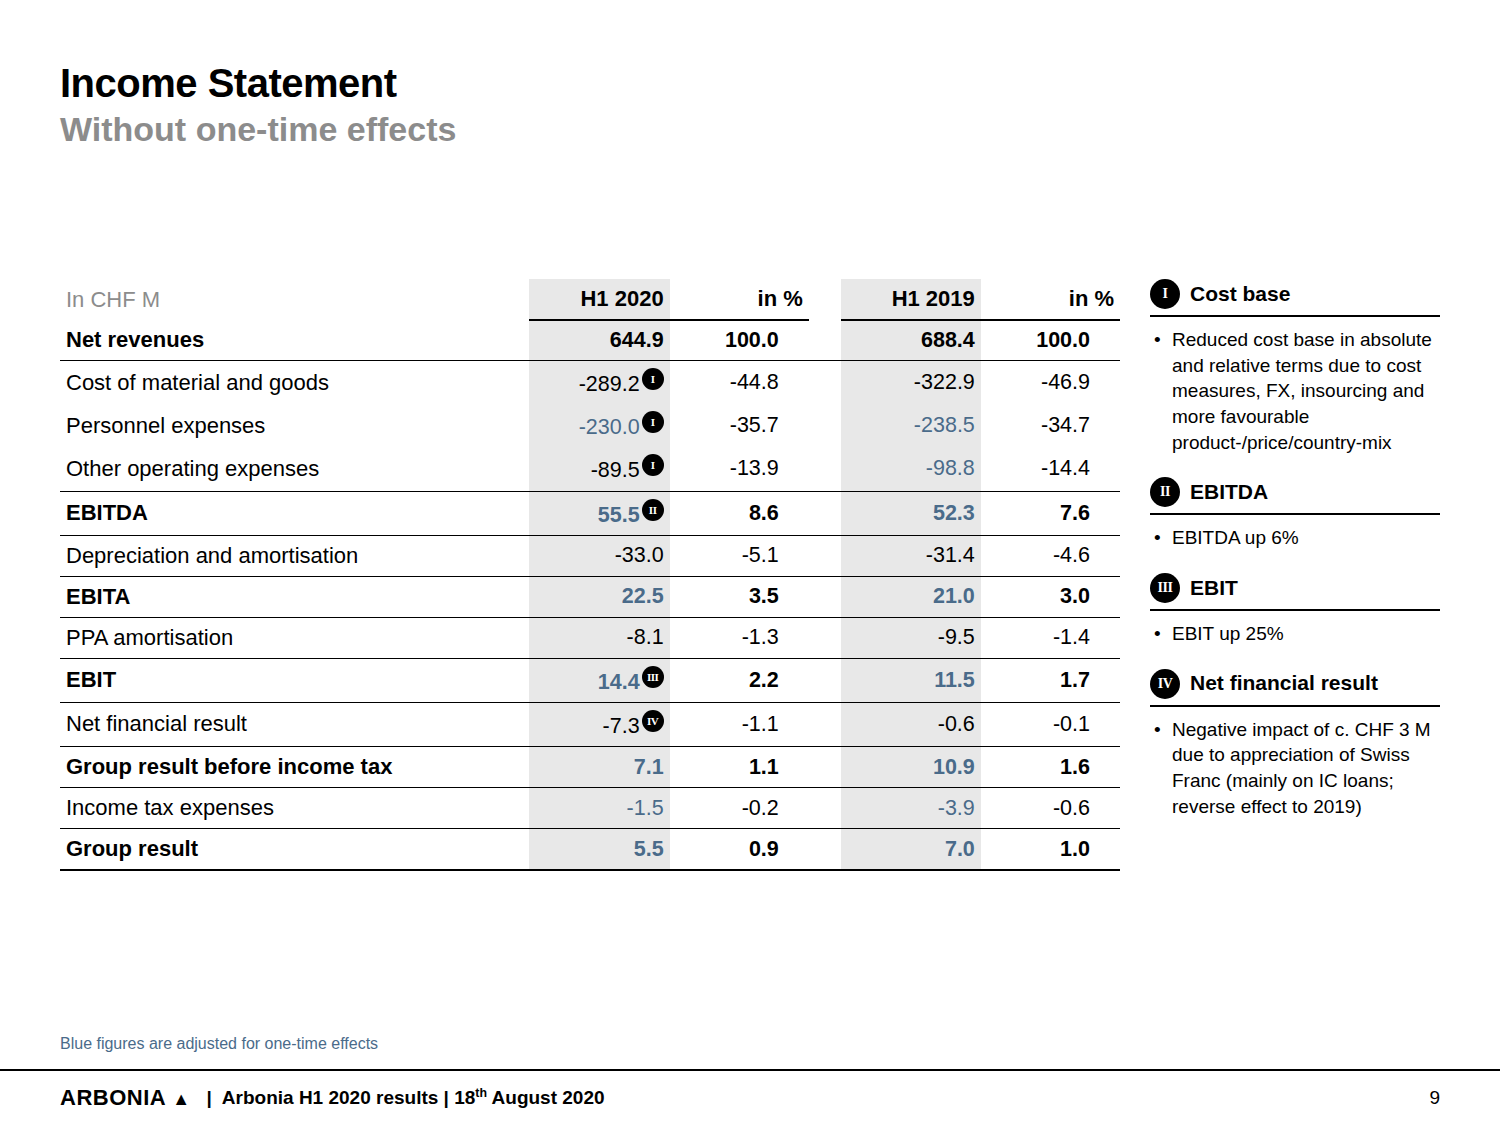Income Statement
Without one-time effects
| In CHF M | H1 2020 | in % | | H1 2019 | in % |
| Net revenues | 644.9 | 100.0 | | 688.4 | 100.0 |
| Cost of material and goods | -289.2 I | -44.8 | | -322.9 | -46.9 |
| Personnel expenses | -230.0 I | -35.7 | | -238.5 | -34.7 |
| Other operating expenses | -89.5 I | -13.9 | | -98.8 | -14.4 |
| EBITDA | 55.5 II | 8.6 | | 52.3 | 7.6 |
| Depreciation and amortisation | -33.0 | -5.1 | | -31.4 | -4.6 |
| EBITA | 22.5 | 3.5 | | 21.0 | 3.0 |
| PPA amortisation | -8.1 | -1.3 | | -9.5 | -1.4 |
| EBIT | 14.4 III | 2.2 | | 11.5 | 1.7 |
| Net financial result | -7.3 IV | -1.1 | | -0.6 | -0.1 |
| Group result before income tax | 7.1 | 1.1 | | 10.9 | 1.6 |
| Income tax expenses | -1.5 | -0.2 | | -3.9 | -0.6 |
| Group result | 5.5 | 0.9 | | 7.0 | 1.0 |
ICost base
Reduced cost base in absolute and relative terms due to cost measures, FX, insourcing and more favourable product-/price/country-mix
IIEBITDA
EBITDA up 6%
IIIEBIT
EBIT up 25%
IVNet financial result
Negative impact of c. CHF 3 M due to appreciation of Swiss Franc (mainly on IC loans; reverse effect to 2019)
Blue figures are adjusted for one-time effects
ARBONIA▲ | Arbonia H1 2020 results | 18th August 2020 9